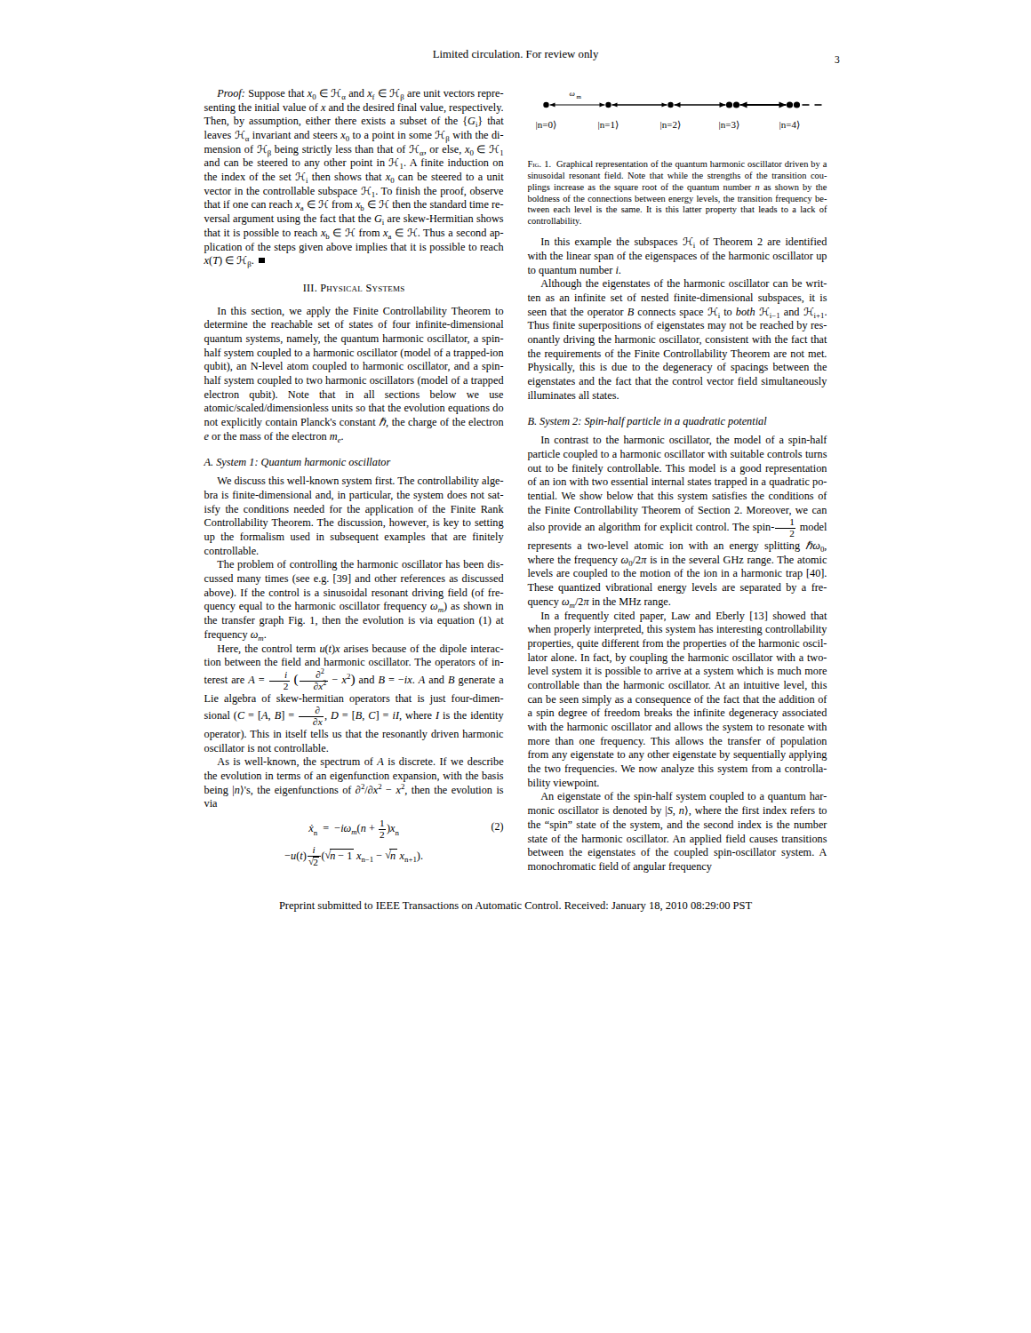Limited circulation. For review only
3
Proof: Suppose that x0 ∈ ℋα and xf ∈ ℋβ are unit vectors representing the initial value of x and the desired final value, respectively. Then, by assumption, either there exists a subset of the {Gi} that leaves ℋα invariant and steers x0 to a point in some ℋβ with the dimension of ℋβ being strictly less than that of ℋα, or else, x0 ∈ ℋ1 and can be steered to any other point in ℋ1. A finite induction on the index of the set ℋi then shows that x0 can be steered to a unit vector in the controllable subspace ℋ1. To finish the proof, observe that if one can reach xa ∈ ℋ from xb ∈ ℋ then the standard time reversal argument using the fact that the Gi are skew-Hermitian shows that it is possible to reach xb ∈ ℋ from xa ∈ ℋ. Thus a second application of the steps given above implies that it is possible to reach x(T) ∈ ℋβ.
III. Physical Systems
In this section, we apply the Finite Controllability Theorem to determine the reachable set of states of four infinite-dimensional quantum systems, namely, the quantum harmonic oscillator, a spin-half system coupled to a harmonic oscillator (model of a trapped-ion qubit), an N-level atom coupled to harmonic oscillator, and a spin-half system coupled to two harmonic oscillators (model of a trapped electron qubit). Note that in all sections below we use atomic/scaled/dimensionless units so that the evolution equations do not explicitly contain Planck's constant ℏ, the charge of the electron e or the mass of the electron me.
A. System 1: Quantum harmonic oscillator
We discuss this well-known system first. The controllability algebra is finite-dimensional and, in particular, the system does not satisfy the conditions needed for the application of the Finite Rank Controllability Theorem. The discussion, however, is key to setting up the formalism used in subsequent examples that are finitely controllable.
The problem of controlling the harmonic oscillator has been discussed many times (see e.g. [39] and other references as discussed above). If the control is a sinusoidal resonant driving field (of frequency equal to the harmonic oscillator frequency ωm) as shown in the transfer graph Fig. 1, then the evolution is via equation (1) at frequency ωm.
Here, the control term u(t)x arises because of the dipole interaction between the field and harmonic oscillator. The operators of interest are A = i 2 (∂2∂x2 − x2) and B = −ix. A and B generate a Lie algebra of skew-hermitian operators that is just four-dimensional (C = [A, B] = ∂∂x, D = [B, C] = iI, where I is the identity operator). This in itself tells us that the resonantly driven harmonic oscillator is not controllable.
As is well-known, the spectrum of A is discrete. If we describe the evolution in terms of an eigenfunction expansion, with the basis being |n⟩'s, the eigenfunctions of ∂2/∂x2 − x2, then the evolution is via
(2) ẋn = −iωm(n + 12)xn
−u(t)i 2(n − 1 xn−1 − n xn+1).
ω m |n=0⟩ |n=1⟩ |n=2⟩ |n=3⟩ |n=4⟩
Fig. 1. Graphical representation of the quantum harmonic oscillator driven by a sinusoidal resonant field. Note that while the strengths of the transition couplings increase as the square root of the quantum number n as shown by the boldness of the connections between energy levels, the transition frequency between each level is the same. It is this latter property that leads to a lack of controllability.
In this example the subspaces ℋi of Theorem 2 are identified with the linear span of the eigenspaces of the harmonic oscillator up to quantum number i.
Although the eigenstates of the harmonic oscillator can be written as an infinite set of nested finite-dimensional subspaces, it is seen that the operator B connects space ℋi to both ℋi−1 and ℋi+1. Thus finite superpositions of eigenstates may not be reached by resonantly driving the harmonic oscillator, consistent with the fact that the requirements of the Finite Controllability Theorem are not met. Physically, this is due to the degeneracy of spacings between the eigenstates and the fact that the control vector field simultaneously illuminates all states.
B. System 2: Spin-half particle in a quadratic potential
In contrast to the harmonic oscillator, the model of a spin-half particle coupled to a harmonic oscillator with suitable controls turns out to be finitely controllable. This model is a good representation of an ion with two essential internal states trapped in a quadratic potential. We show below that this system satisfies the conditions of the Finite Controllability Theorem of Section 2. Moreover, we can also provide an algorithm for explicit control. The spin-12 model represents a two-level atomic ion with an energy splitting ℏω0, where the frequency ω0/2π is in the several GHz range. The atomic levels are coupled to the motion of the ion in a harmonic trap [40]. These quantized vibrational energy levels are separated by a frequency ωm/2π in the MHz range.
In a frequently cited paper, Law and Eberly [13] showed that when properly interpreted, this system has interesting controllability properties, quite different from the properties of the harmonic oscillator alone. In fact, by coupling the harmonic oscillator with a two-level system it is possible to arrive at a system which is much more controllable than the harmonic oscillator. At an intuitive level, this can be seen simply as a consequence of the fact that the addition of a spin degree of freedom breaks the infinite degeneracy associated with the harmonic oscillator and allows the system to resonate with more than one frequency. This allows the transfer of population from any eigenstate to any other eigenstate by sequentially applying the two frequencies. We now analyze this system from a controllability viewpoint.
An eigenstate of the spin-half system coupled to a quantum harmonic oscillator is denoted by |S, n⟩, where the first index refers to the “spin” state of the system, and the second index is the number state of the harmonic oscillator. An applied field causes transitions between the eigenstates of the coupled spin-oscillator system. A monochromatic field of angular frequency
Preprint submitted to IEEE Transactions on Automatic Control. Received: January 18, 2010 08:29:00 PST